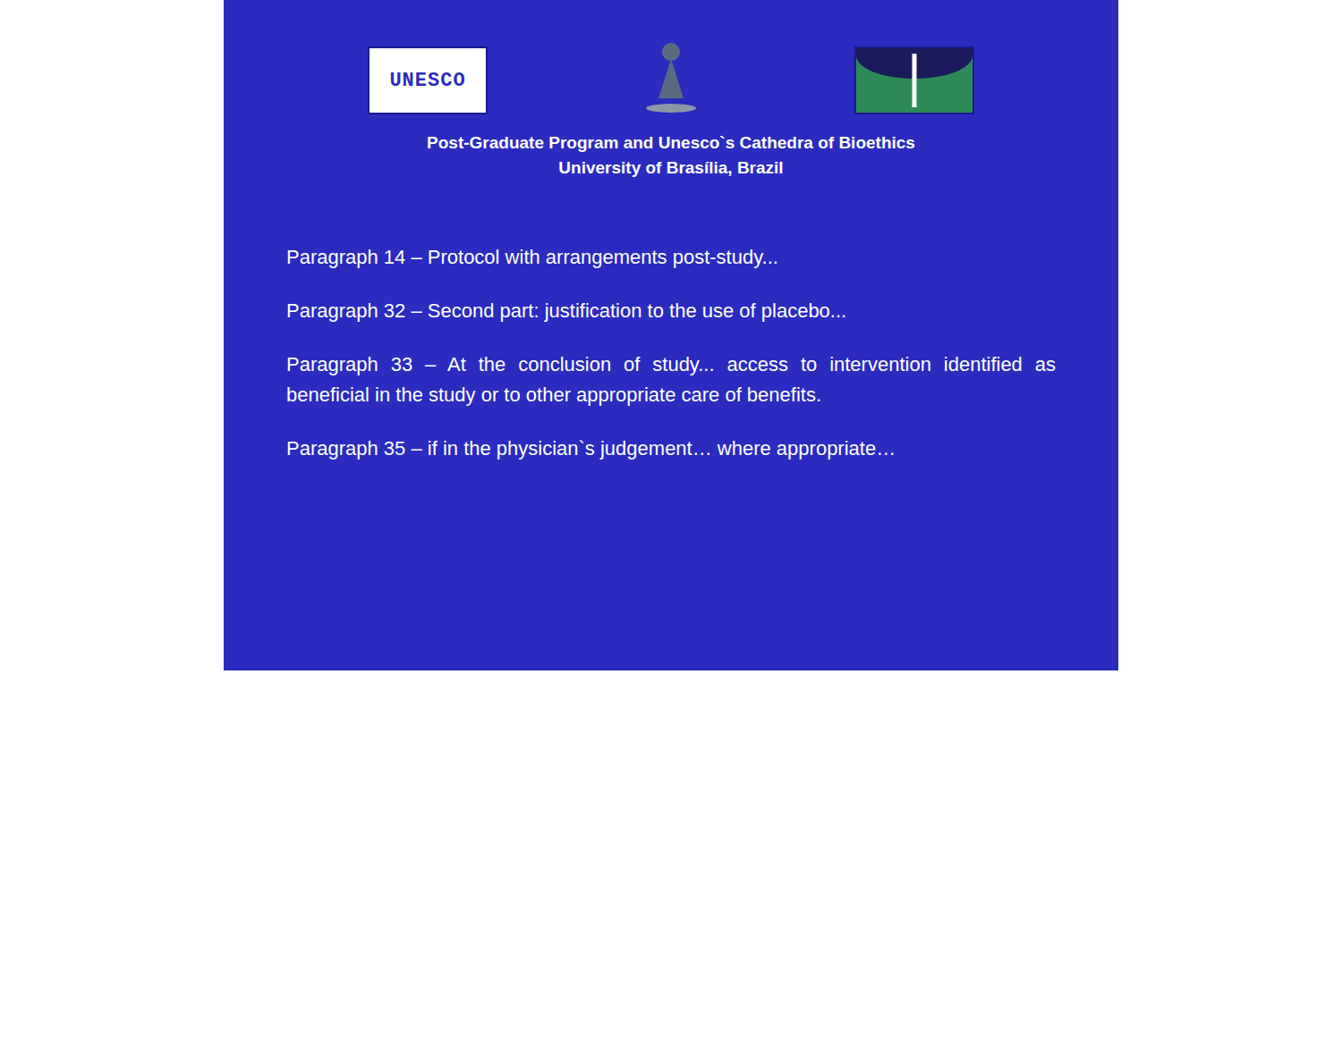UNESCO
Post-Graduate Program and Unesco`s Cathedra of Bioethics
University of Brasília, Brazil
Paragraph 14 – Protocol with arrangements post-study...
Paragraph 32 – Second part: justification to the use of placebo...
Paragraph 33 – At the conclusion of study... access to intervention identified as beneficial in the study or to other appropriate care of benefits.
Paragraph 35 – if in the physician`s judgement… where appropriate…